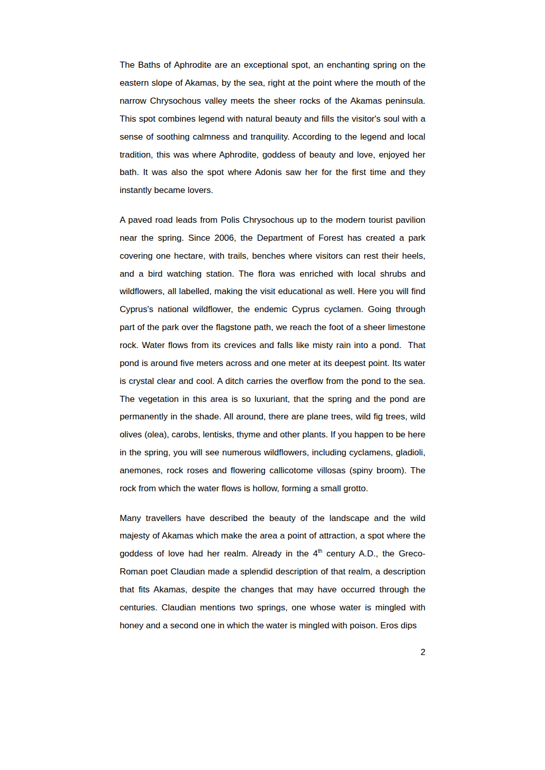The Baths of Aphrodite are an exceptional spot, an enchanting spring on the eastern slope of Akamas, by the sea, right at the point where the mouth of the narrow Chrysochous valley meets the sheer rocks of the Akamas peninsula. This spot combines legend with natural beauty and fills the visitor's soul with a sense of soothing calmness and tranquility. According to the legend and local tradition, this was where Aphrodite, goddess of beauty and love, enjoyed her bath. It was also the spot where Adonis saw her for the first time and they instantly became lovers.
A paved road leads from Polis Chrysochous up to the modern tourist pavilion near the spring. Since 2006, the Department of Forest has created a park covering one hectare, with trails, benches where visitors can rest their heels, and a bird watching station. The flora was enriched with local shrubs and wildflowers, all labelled, making the visit educational as well. Here you will find Cyprus's national wildflower, the endemic Cyprus cyclamen. Going through part of the park over the flagstone path, we reach the foot of a sheer limestone rock. Water flows from its crevices and falls like misty rain into a pond. That pond is around five meters across and one meter at its deepest point. Its water is crystal clear and cool. A ditch carries the overflow from the pond to the sea. The vegetation in this area is so luxuriant, that the spring and the pond are permanently in the shade. All around, there are plane trees, wild fig trees, wild olives (olea), carobs, lentisks, thyme and other plants. If you happen to be here in the spring, you will see numerous wildflowers, including cyclamens, gladioli, anemones, rock roses and flowering callicotome villosas (spiny broom). The rock from which the water flows is hollow, forming a small grotto.
Many travellers have described the beauty of the landscape and the wild majesty of Akamas which make the area a point of attraction, a spot where the goddess of love had her realm. Already in the 4th century A.D., the Greco-Roman poet Claudian made a splendid description of that realm, a description that fits Akamas, despite the changes that may have occurred through the centuries. Claudian mentions two springs, one whose water is mingled with honey and a second one in which the water is mingled with poison. Eros dips
2